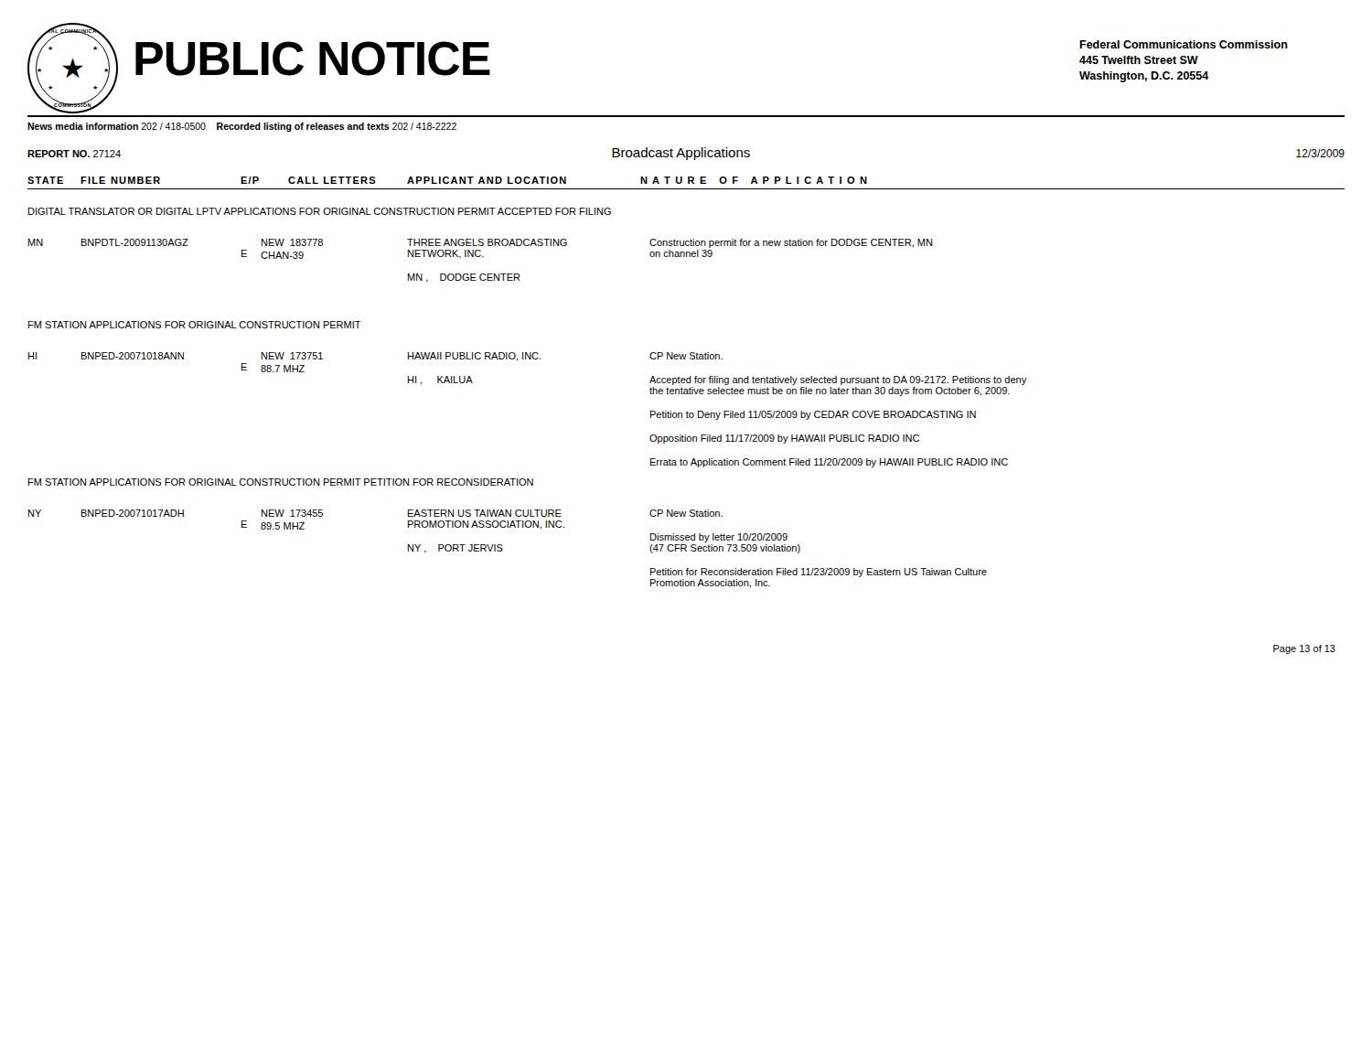FEDERAL COMMUNICATIONS
★
COMMISSION
★
★
★
★
★
★
PUBLIC NOTICE
Federal Communications Commission
445 Twelfth Street SW
Washington, D.C. 20554
News media information 202 / 418-0500 Recorded listing of releases and texts 202 / 418-2222
REPORT NO. 27124
Broadcast Applications
12/3/2009
STATE
FILE NUMBER
E/P
CALL LETTERS
APPLICANT AND LOCATION
N A T U R E O F A P P L I C A T I O N
DIGITAL TRANSLATOR OR DIGITAL LPTV APPLICATIONS FOR ORIGINAL CONSTRUCTION PERMIT ACCEPTED FOR FILING
MN
BNPDTL-20091130AGZ
E
NEW 183778
CHAN-39
THREE ANGELS BROADCASTING
NETWORK, INC.
MN , DODGE CENTER
Construction permit for a new station for DODGE CENTER, MN
on channel 39
FM STATION APPLICATIONS FOR ORIGINAL CONSTRUCTION PERMIT
HI
BNPED-20071018ANN
E
NEW 173751
88.7 MHZ
HAWAII PUBLIC RADIO, INC.
HI , KAILUA
CP New Station.
Accepted for filing and tentatively selected pursuant to DA 09-2172. Petitions to deny the tentative selectee must be on file no later than 30 days from October 6, 2009.
Petition to Deny Filed 11/05/2009 by CEDAR COVE BROADCASTING IN
Opposition Filed 11/17/2009 by HAWAII PUBLIC RADIO INC
Errata to Application Comment Filed 11/20/2009 by HAWAII PUBLIC RADIO INC
FM STATION APPLICATIONS FOR ORIGINAL CONSTRUCTION PERMIT PETITION FOR RECONSIDERATION
NY
BNPED-20071017ADH
E
NEW 173455
89.5 MHZ
EASTERN US TAIWAN CULTURE
PROMOTION ASSOCIATION, INC.
NY , PORT JERVIS
CP New Station.
Dismissed by letter 10/20/2009
(47 CFR Section 73.509 violation)
Petition for Reconsideration Filed 11/23/2009 by Eastern US Taiwan Culture Promotion Association, Inc.
Page 13 of 13